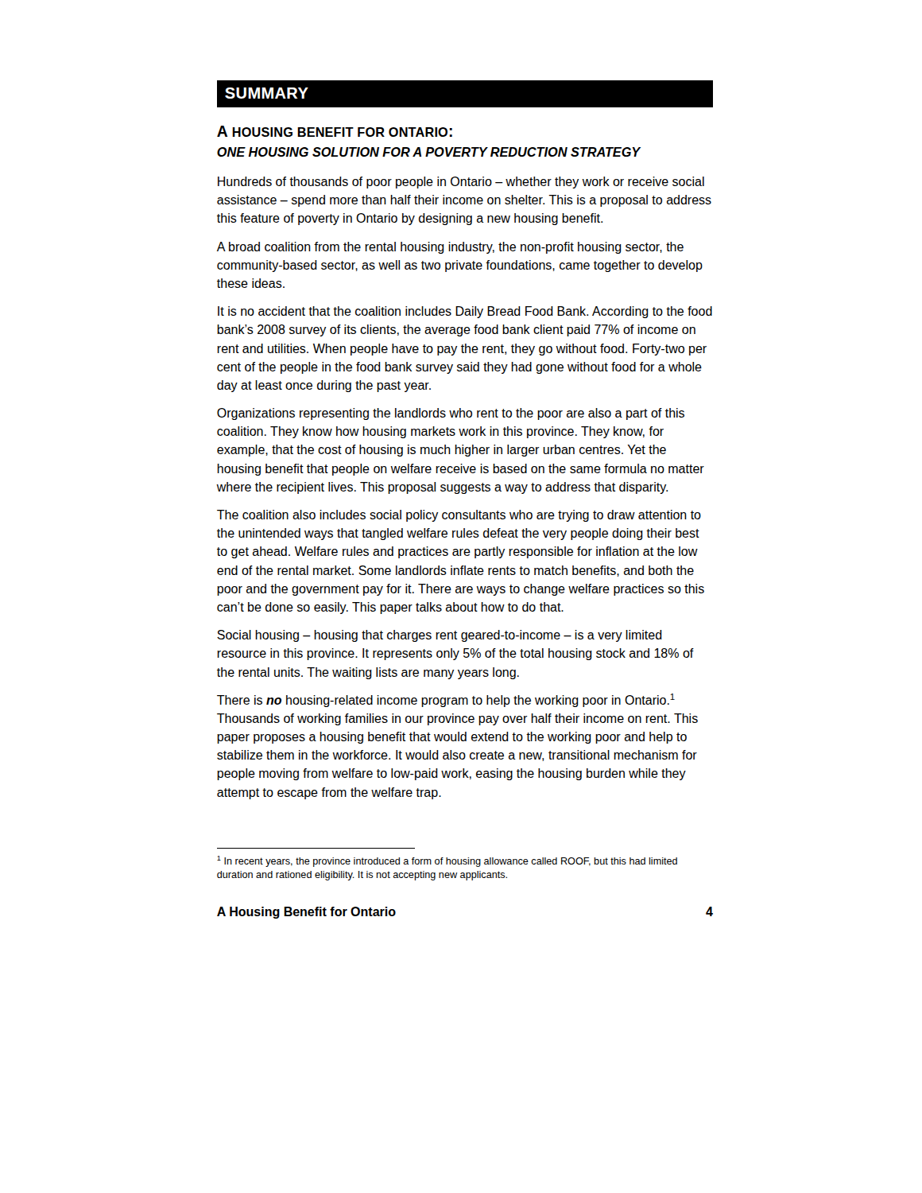SUMMARY
A HOUSING BENEFIT FOR ONTARIO:
ONE HOUSING SOLUTION FOR A POVERTY REDUCTION STRATEGY
Hundreds of thousands of poor people in Ontario – whether they work or receive social assistance – spend more than half their income on shelter. This is a proposal to address this feature of poverty in Ontario by designing a new housing benefit.
A broad coalition from the rental housing industry, the non-profit housing sector, the community-based sector, as well as two private foundations, came together to develop these ideas.
It is no accident that the coalition includes Daily Bread Food Bank. According to the food bank’s 2008 survey of its clients, the average food bank client paid 77% of income on rent and utilities. When people have to pay the rent, they go without food. Forty-two per cent of the people in the food bank survey said they had gone without food for a whole day at least once during the past year.
Organizations representing the landlords who rent to the poor are also a part of this coalition. They know how housing markets work in this province. They know, for example, that the cost of housing is much higher in larger urban centres. Yet the housing benefit that people on welfare receive is based on the same formula no matter where the recipient lives. This proposal suggests a way to address that disparity.
The coalition also includes social policy consultants who are trying to draw attention to the unintended ways that tangled welfare rules defeat the very people doing their best to get ahead. Welfare rules and practices are partly responsible for inflation at the low end of the rental market. Some landlords inflate rents to match benefits, and both the poor and the government pay for it. There are ways to change welfare practices so this can’t be done so easily. This paper talks about how to do that.
Social housing – housing that charges rent geared-to-income – is a very limited resource in this province. It represents only 5% of the total housing stock and 18% of the rental units. The waiting lists are many years long.
There is no housing-related income program to help the working poor in Ontario.1 Thousands of working families in our province pay over half their income on rent. This paper proposes a housing benefit that would extend to the working poor and help to stabilize them in the workforce. It would also create a new, transitional mechanism for people moving from welfare to low-paid work, easing the housing burden while they attempt to escape from the welfare trap.
1 In recent years, the province introduced a form of housing allowance called ROOF, but this had limited duration and rationed eligibility. It is not accepting new applicants.
A Housing Benefit for Ontario 4